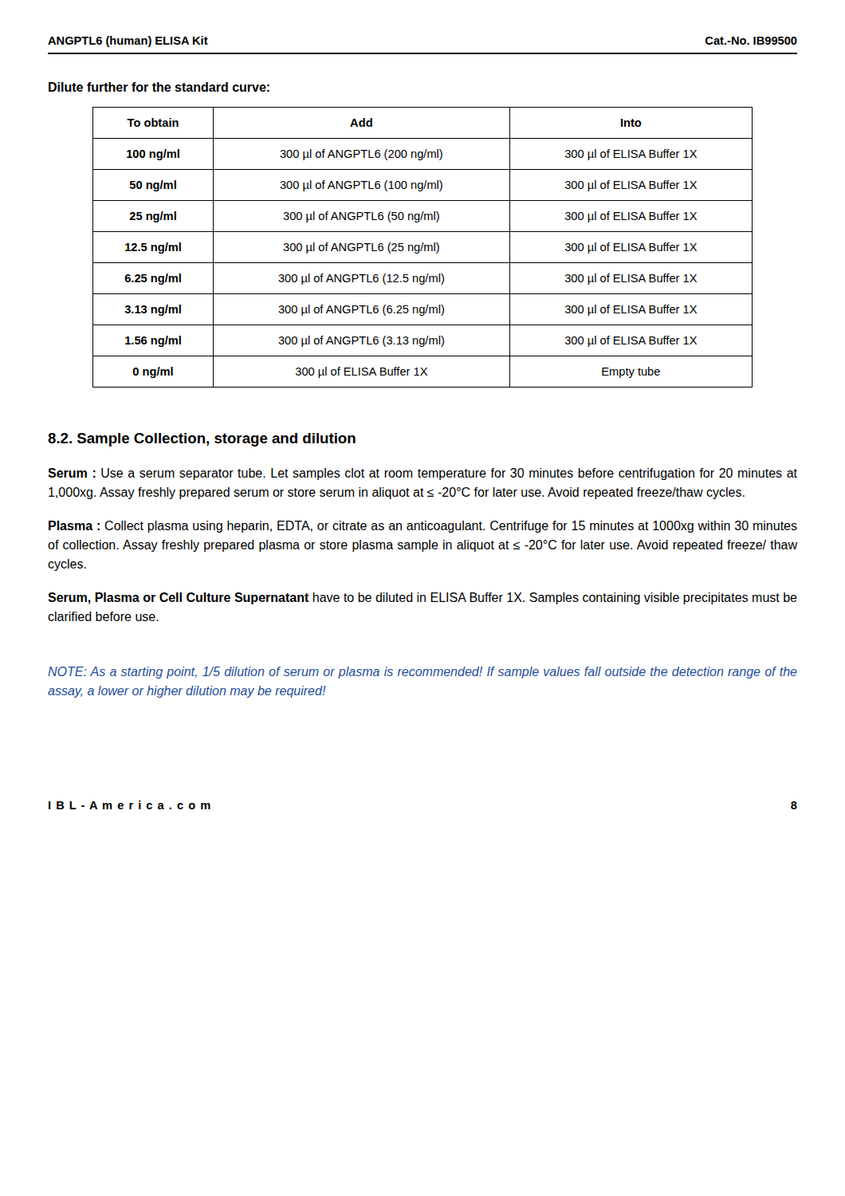ANGPTL6 (human) ELISA Kit Cat.-No. IB99500
Dilute further for the standard curve:
| To obtain | Add | Into |
| --- | --- | --- |
| 100 ng/ml | 300 µl of ANGPTL6 (200 ng/ml) | 300 µl of ELISA Buffer 1X |
| 50 ng/ml | 300 µl of ANGPTL6 (100 ng/ml) | 300 µl of ELISA Buffer 1X |
| 25 ng/ml | 300 µl of ANGPTL6 (50 ng/ml) | 300 µl of ELISA Buffer 1X |
| 12.5 ng/ml | 300 µl of ANGPTL6 (25 ng/ml) | 300 µl of ELISA Buffer 1X |
| 6.25 ng/ml | 300 µl of ANGPTL6 (12.5 ng/ml) | 300 µl of ELISA Buffer 1X |
| 3.13 ng/ml | 300 µl of ANGPTL6 (6.25 ng/ml) | 300 µl of ELISA Buffer 1X |
| 1.56 ng/ml | 300 µl of ANGPTL6 (3.13 ng/ml) | 300 µl of ELISA Buffer 1X |
| 0 ng/ml | 300 µl of ELISA Buffer 1X | Empty tube |
8.2. Sample Collection, storage and dilution
Serum : Use a serum separator tube. Let samples clot at room temperature for 30 minutes before centrifugation for 20 minutes at 1,000xg. Assay freshly prepared serum or store serum in aliquot at ≤ -20°C for later use. Avoid repeated freeze/thaw cycles.
Plasma : Collect plasma using heparin, EDTA, or citrate as an anticoagulant. Centrifuge for 15 minutes at 1000xg within 30 minutes of collection. Assay freshly prepared plasma or store plasma sample in aliquot at ≤ -20°C for later use. Avoid repeated freeze/ thaw cycles.
Serum, Plasma or Cell Culture Supernatant have to be diluted in ELISA Buffer 1X. Samples containing visible precipitates must be clarified before use.
NOTE: As a starting point, 1/5 dilution of serum or plasma is recommended! If sample values fall outside the detection range of the assay, a lower or higher dilution may be required!
I B L - A m e r i c a . c o m 8